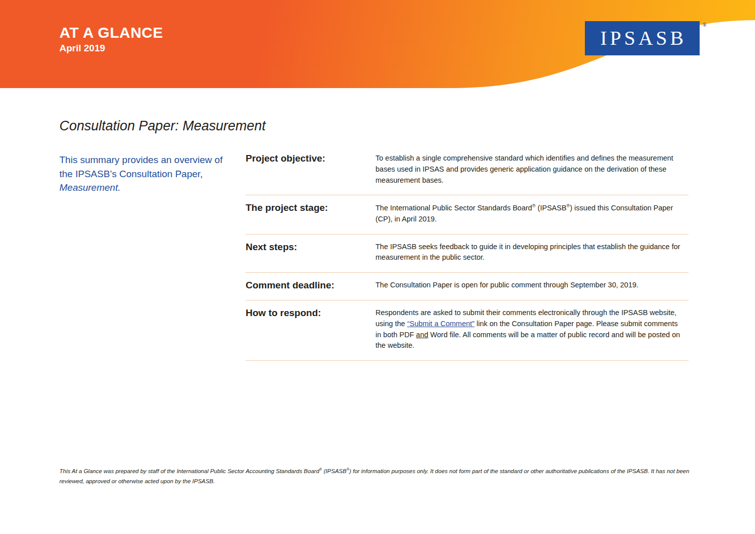AT A GLANCE
April 2019
IPSASB®
Consultation Paper: Measurement
This summary provides an overview of the IPSASB’s Consultation Paper, Measurement.
| Project objective: | To establish a single comprehensive standard which identifies and defines the measurement bases used in IPSAS and provides generic application guidance on the derivation of these measurement bases. |
| The project stage: | The International Public Sector Standards Board ® (IPSASB ® ) issued this Consultation Paper (CP), in April 2019. |
| Next steps: | The IPSASB seeks feedback to guide it in developing principles that establish the guidance for measurement in the public sector. |
| Comment deadline: | The Consultation Paper is open for public comment through September 30, 2019. |
| How to respond: | Respondents are asked to submit their comments electronically through the IPSASB website, using the “Submit a Comment” link on the Consultation Paper page. Please submit comments in both PDF and Word file. All comments will be a matter of public record and will be posted on the website. |
This At a Glance was prepared by staff of the International Public Sector Accounting Standards Board® (IPSASB®) for information purposes only. It does not form part of the standard or other authoritative publications of the IPSASB. It has not been reviewed, approved or otherwise acted upon by the IPSASB.